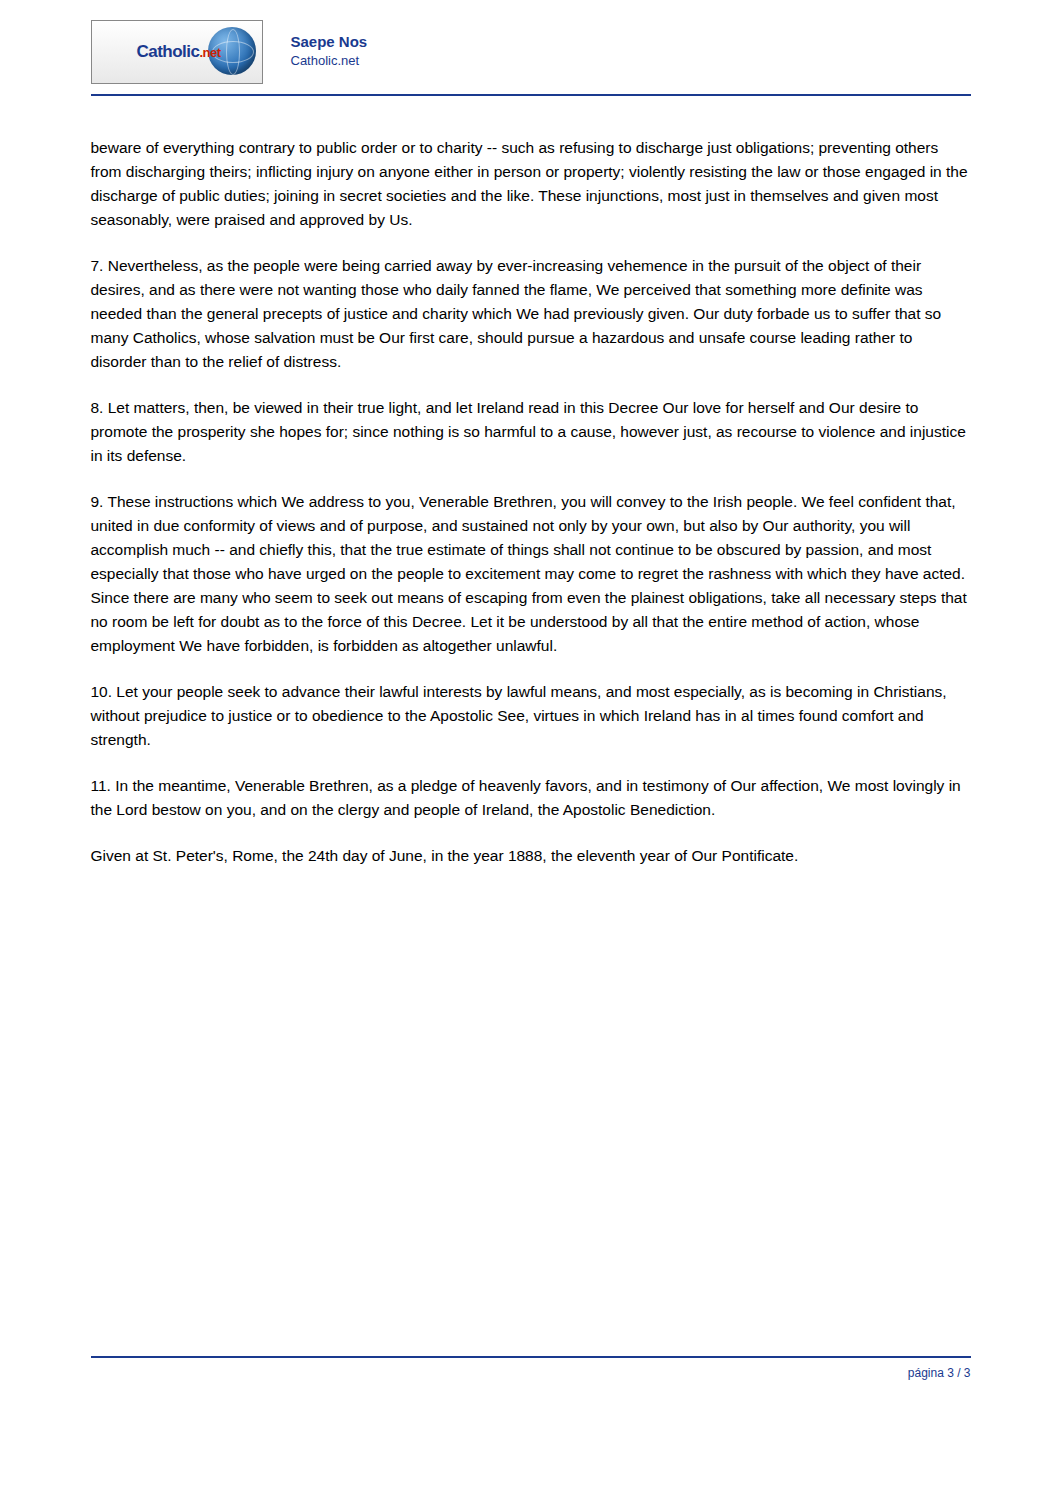Catholic.net
Saepe Nos
Catholic.net
beware of everything contrary to public order or to charity -- such as refusing to discharge just obligations; preventing others from discharging theirs; inflicting injury on anyone either in person or property; violently resisting the law or those engaged in the discharge of public duties; joining in secret societies and the like. These injunctions, most just in themselves and given most seasonably, were praised and approved by Us.
7. Nevertheless, as the people were being carried away by ever-increasing vehemence in the pursuit of the object of their desires, and as there were not wanting those who daily fanned the flame, We perceived that something more definite was needed than the general precepts of justice and charity which We had previously given. Our duty forbade us to suffer that so many Catholics, whose salvation must be Our first care, should pursue a hazardous and unsafe course leading rather to disorder than to the relief of distress.
8. Let matters, then, be viewed in their true light, and let Ireland read in this Decree Our love for herself and Our desire to promote the prosperity she hopes for; since nothing is so harmful to a cause, however just, as recourse to violence and injustice in its defense.
9. These instructions which We address to you, Venerable Brethren, you will convey to the Irish people. We feel confident that, united in due conformity of views and of purpose, and sustained not only by your own, but also by Our authority, you will accomplish much -- and chiefly this, that the true estimate of things shall not continue to be obscured by passion, and most especially that those who have urged on the people to excitement may come to regret the rashness with which they have acted. Since there are many who seem to seek out means of escaping from even the plainest obligations, take all necessary steps that no room be left for doubt as to the force of this Decree. Let it be understood by all that the entire method of action, whose employment We have forbidden, is forbidden as altogether unlawful.
10. Let your people seek to advance their lawful interests by lawful means, and most especially, as is becoming in Christians, without prejudice to justice or to obedience to the Apostolic See, virtues in which Ireland has in al times found comfort and strength.
11. In the meantime, Venerable Brethren, as a pledge of heavenly favors, and in testimony of Our affection, We most lovingly in the Lord bestow on you, and on the clergy and people of Ireland, the Apostolic Benediction.
Given at St. Peter's, Rome, the 24th day of June, in the year 1888, the eleventh year of Our Pontificate.
página 3 / 3